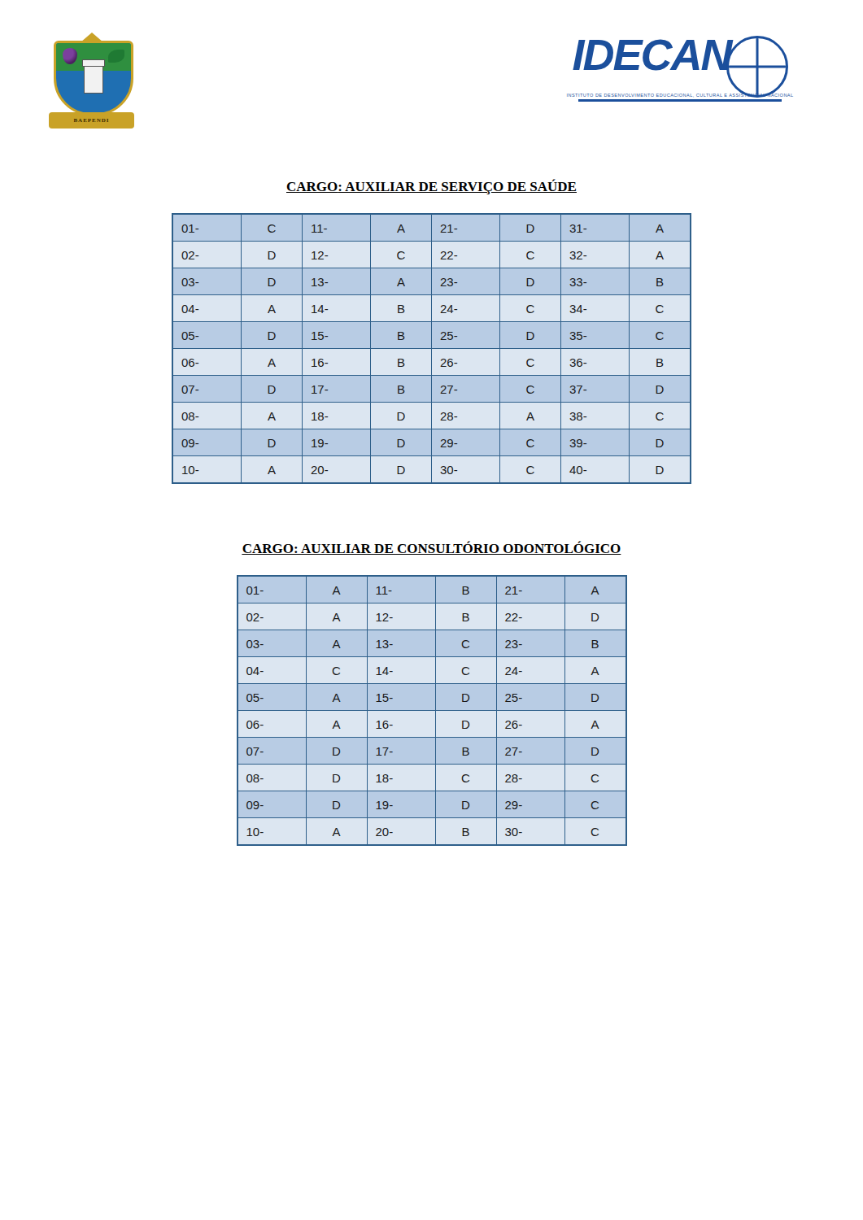BAEPENDI
IDECAN
INSTITUTO DE DESENVOLVIMENTO EDUCACIONAL, CULTURAL E ASSISTENCIAL NACIONAL
CARGO: AUXILIAR DE SERVIÇO DE SAÚDE
| 01- | C | 11- | A | 21- | D | 31- | A |
| 02- | D | 12- | C | 22- | C | 32- | A |
| 03- | D | 13- | A | 23- | D | 33- | B |
| 04- | A | 14- | B | 24- | C | 34- | C |
| 05- | D | 15- | B | 25- | D | 35- | C |
| 06- | A | 16- | B | 26- | C | 36- | B |
| 07- | D | 17- | B | 27- | C | 37- | D |
| 08- | A | 18- | D | 28- | A | 38- | C |
| 09- | D | 19- | D | 29- | C | 39- | D |
| 10- | A | 20- | D | 30- | C | 40- | D |
CARGO: AUXILIAR DE CONSULTÓRIO ODONTOLÓGICO
| 01- | A | 11- | B | 21- | A |
| 02- | A | 12- | B | 22- | D |
| 03- | A | 13- | C | 23- | B |
| 04- | C | 14- | C | 24- | A |
| 05- | A | 15- | D | 25- | D |
| 06- | A | 16- | D | 26- | A |
| 07- | D | 17- | B | 27- | D |
| 08- | D | 18- | C | 28- | C |
| 09- | D | 19- | D | 29- | C |
| 10- | A | 20- | B | 30- | C |